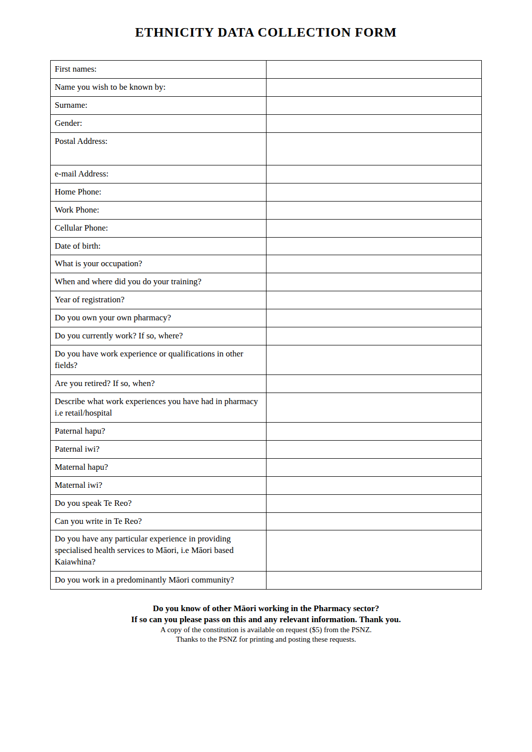ETHNICITY DATA COLLECTION FORM
| First names: | |
| Name you wish to be known by: | |
| Surname: | |
| Gender: | |
| Postal Address: | |
| e-mail Address: | |
| Home Phone: | |
| Work Phone: | |
| Cellular Phone: | |
| Date of birth: | |
| What is your occupation? | |
| When and where did you do your training? | |
| Year of registration? | |
| Do you own your own pharmacy? | |
| Do you currently work? If so, where? | |
| Do you have work experience or qualifications in other fields? | |
| Are you retired? If so, when? | |
| Describe what work experiences you have had in pharmacy i.e retail/hospital | |
| Paternal hapu? | |
| Paternal iwi? | |
| Maternal hapu? | |
| Maternal iwi? | |
| Do you speak Te Reo? | |
| Can you write in Te Reo? | |
| Do you have any particular experience in providing specialised health services to Māori, i.e Māori based Kaiawhina? | |
| Do you work in a predominantly Māori community? | |
Do you know of other Māori working in the Pharmacy sector?
If so can you please pass on this and any relevant information. Thank you.
A copy of the constitution is available on request ($5) from the PSNZ.
Thanks to the PSNZ for printing and posting these requests.